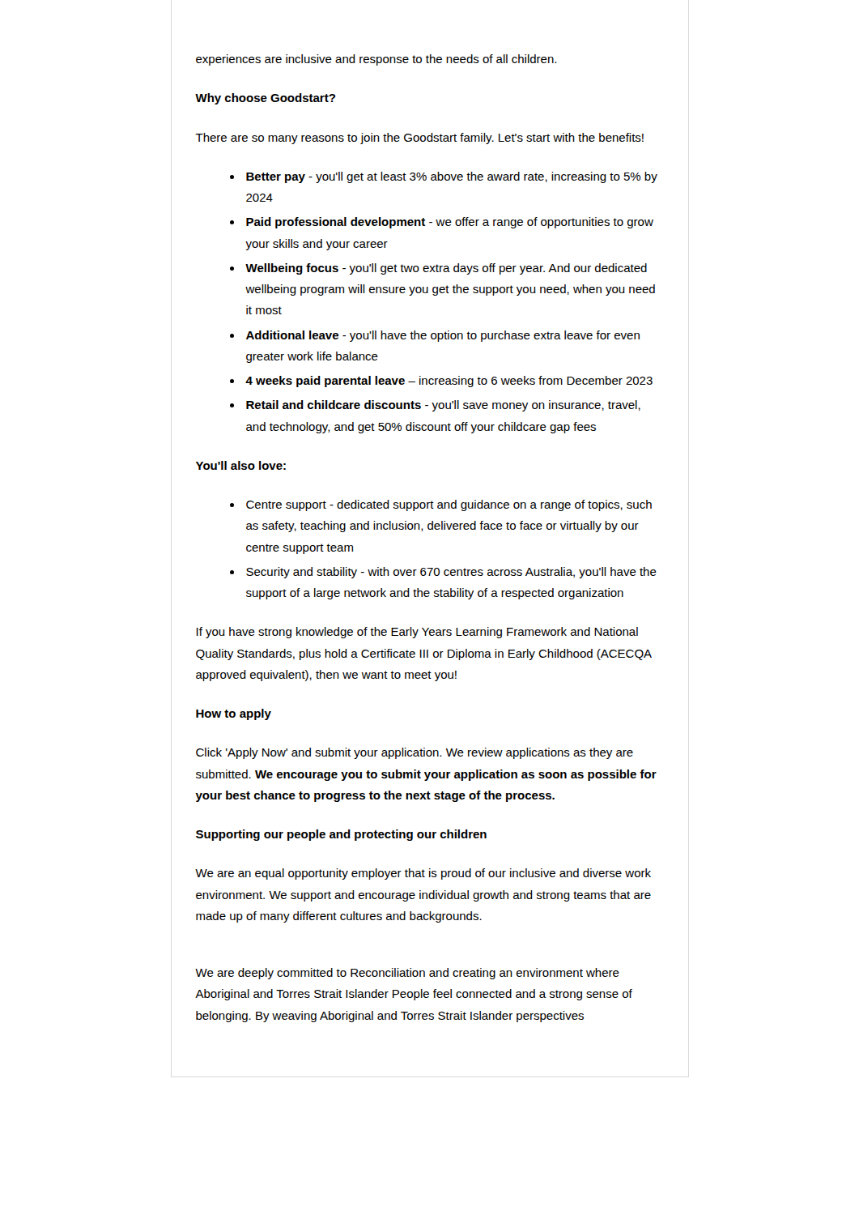experiences are inclusive and response to the needs of all children.
Why choose Goodstart?
There are so many reasons to join the Goodstart family. Let's start with the benefits!
Better pay - you'll get at least 3% above the award rate, increasing to 5% by 2024
Paid professional development - we offer a range of opportunities to grow your skills and your career
Wellbeing focus - you'll get two extra days off per year. And our dedicated wellbeing program will ensure you get the support you need, when you need it most
Additional leave - you'll have the option to purchase extra leave for even greater work life balance
4 weeks paid parental leave – increasing to 6 weeks from December 2023
Retail and childcare discounts - you'll save money on insurance, travel, and technology, and get 50% discount off your childcare gap fees
You'll also love:
Centre support - dedicated support and guidance on a range of topics, such as safety, teaching and inclusion, delivered face to face or virtually by our centre support team
Security and stability - with over 670 centres across Australia, you'll have the support of a large network and the stability of a respected organization
If you have strong knowledge of the Early Years Learning Framework and National Quality Standards, plus hold a Certificate III or Diploma in Early Childhood (ACECQA approved equivalent), then we want to meet you!
How to apply
Click 'Apply Now' and submit your application. We review applications as they are submitted. We encourage you to submit your application as soon as possible for your best chance to progress to the next stage of the process.
Supporting our people and protecting our children
We are an equal opportunity employer that is proud of our inclusive and diverse work environment. We support and encourage individual growth and strong teams that are made up of many different cultures and backgrounds.
We are deeply committed to Reconciliation and creating an environment where Aboriginal and Torres Strait Islander People feel connected and a strong sense of belonging. By weaving Aboriginal and Torres Strait Islander perspectives